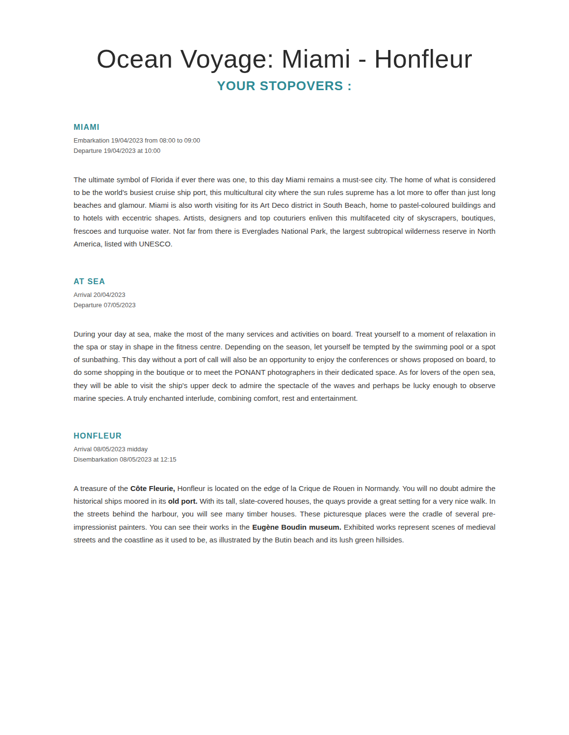Ocean Voyage: Miami - Honfleur
YOUR STOPOVERS :
Miami
Embarkation 19/04/2023 from 08:00 to 09:00
Departure 19/04/2023 at 10:00
The ultimate symbol of Florida if ever there was one, to this day Miami remains a must-see city. The home of what is considered to be the world's busiest cruise ship port, this multicultural city where the sun rules supreme has a lot more to offer than just long beaches and glamour. Miami is also worth visiting for its Art Deco district in South Beach, home to pastel-coloured buildings and to hotels with eccentric shapes. Artists, designers and top couturiers enliven this multifaceted city of skyscrapers, boutiques, frescoes and turquoise water. Not far from there is Everglades National Park, the largest subtropical wilderness reserve in North America, listed with UNESCO.
At sea
Arrival 20/04/2023
Departure 07/05/2023
During your day at sea, make the most of the many services and activities on board. Treat yourself to a moment of relaxation in the spa or stay in shape in the fitness centre. Depending on the season, let yourself be tempted by the swimming pool or a spot of sunbathing. This day without a port of call will also be an opportunity to enjoy the conferences or shows proposed on board, to do some shopping in the boutique or to meet the PONANT photographers in their dedicated space. As for lovers of the open sea, they will be able to visit the ship's upper deck to admire the spectacle of the waves and perhaps be lucky enough to observe marine species. A truly enchanted interlude, combining comfort, rest and entertainment.
Honfleur
Arrival 08/05/2023 midday
Disembarkation 08/05/2023 at 12:15
A treasure of the Côte Fleurie, Honfleur is located on the edge of la Crique de Rouen in Normandy. You will no doubt admire the historical ships moored in its old port. With its tall, slate-covered houses, the quays provide a great setting for a very nice walk. In the streets behind the harbour, you will see many timber houses. These picturesque places were the cradle of several pre-impressionist painters. You can see their works in the Eugène Boudin museum. Exhibited works represent scenes of medieval streets and the coastline as it used to be, as illustrated by the Butin beach and its lush green hillsides.